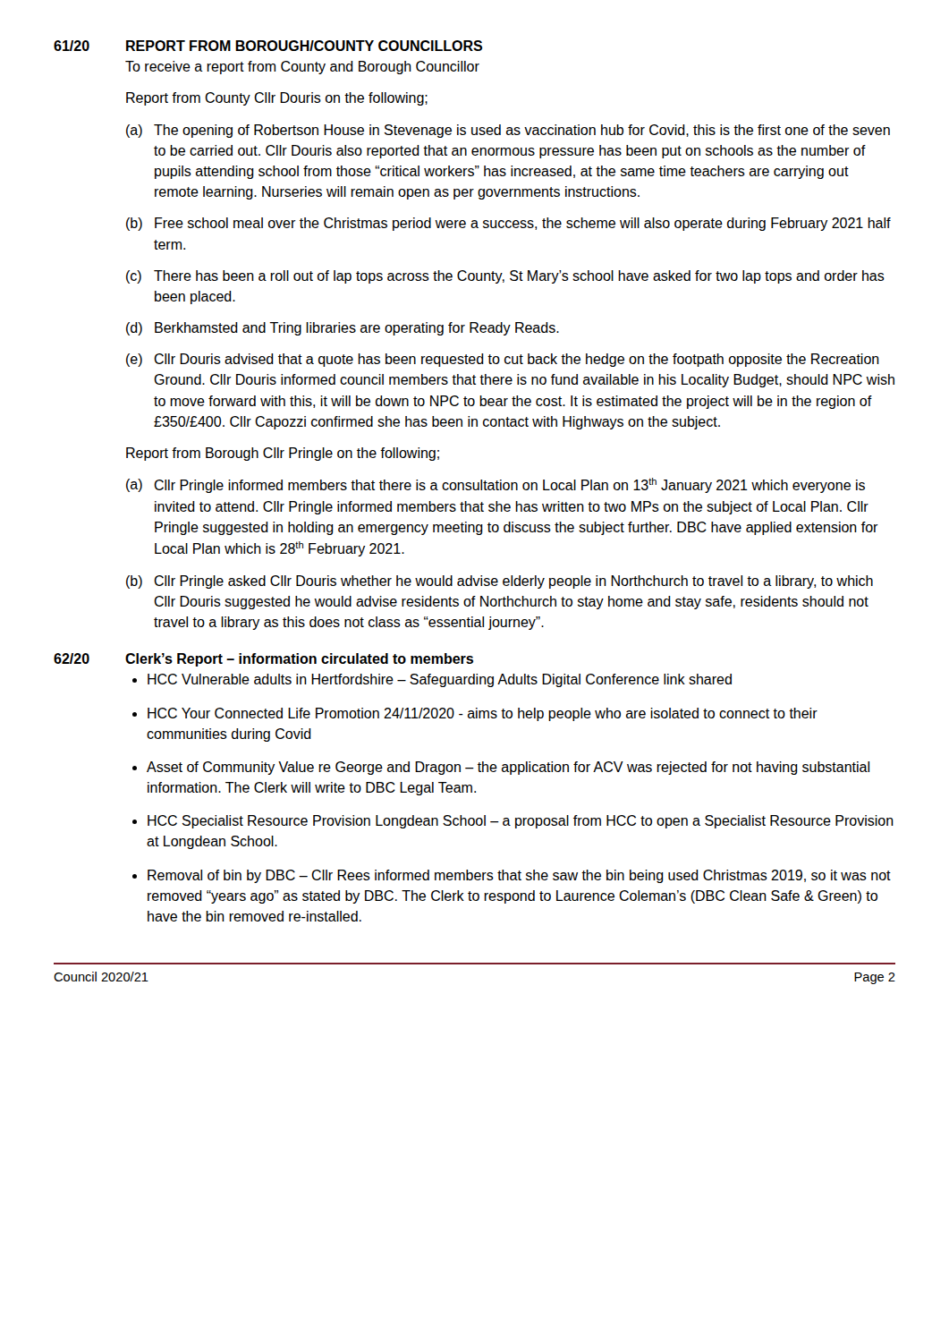61/20 REPORT FROM BOROUGH/COUNTY COUNCILLORS
To receive a report from County and Borough Councillor
Report from County Cllr Douris on the following;
(a) The opening of Robertson House in Stevenage is used as vaccination hub for Covid, this is the first one of the seven to be carried out. Cllr Douris also reported that an enormous pressure has been put on schools as the number of pupils attending school from those “critical workers” has increased, at the same time teachers are carrying out remote learning. Nurseries will remain open as per governments instructions.
(b) Free school meal over the Christmas period were a success, the scheme will also operate during February 2021 half term.
(c) There has been a roll out of lap tops across the County, St Mary’s school have asked for two lap tops and order has been placed.
(d) Berkhamsted and Tring libraries are operating for Ready Reads.
(e) Cllr Douris advised that a quote has been requested to cut back the hedge on the footpath opposite the Recreation Ground. Cllr Douris informed council members that there is no fund available in his Locality Budget, should NPC wish to move forward with this, it will be down to NPC to bear the cost. It is estimated the project will be in the region of £350/£400. Cllr Capozzi confirmed she has been in contact with Highways on the subject.
Report from Borough Cllr Pringle on the following;
(a) Cllr Pringle informed members that there is a consultation on Local Plan on 13th January 2021 which everyone is invited to attend. Cllr Pringle informed members that she has written to two MPs on the subject of Local Plan. Cllr Pringle suggested in holding an emergency meeting to discuss the subject further. DBC have applied extension for Local Plan which is 28th February 2021.
(b) Cllr Pringle asked Cllr Douris whether he would advise elderly people in Northchurch to travel to a library, to which Cllr Douris suggested he would advise residents of Northchurch to stay home and stay safe, residents should not travel to a library as this does not class as “essential journey”.
62/20 Clerk’s Report – information circulated to members
HCC Vulnerable adults in Hertfordshire – Safeguarding Adults Digital Conference link shared
HCC Your Connected Life Promotion 24/11/2020 - aims to help people who are isolated to connect to their communities during Covid
Asset of Community Value re George and Dragon – the application for ACV was rejected for not having substantial information. The Clerk will write to DBC Legal Team.
HCC Specialist Resource Provision Longdean School – a proposal from HCC to open a Specialist Resource Provision at Longdean School.
Removal of bin by DBC – Cllr Rees informed members that she saw the bin being used Christmas 2019, so it was not removed “years ago” as stated by DBC. The Clerk to respond to Laurence Coleman’s (DBC Clean Safe & Green) to have the bin removed re-installed.
Council 2020/21
Page 2